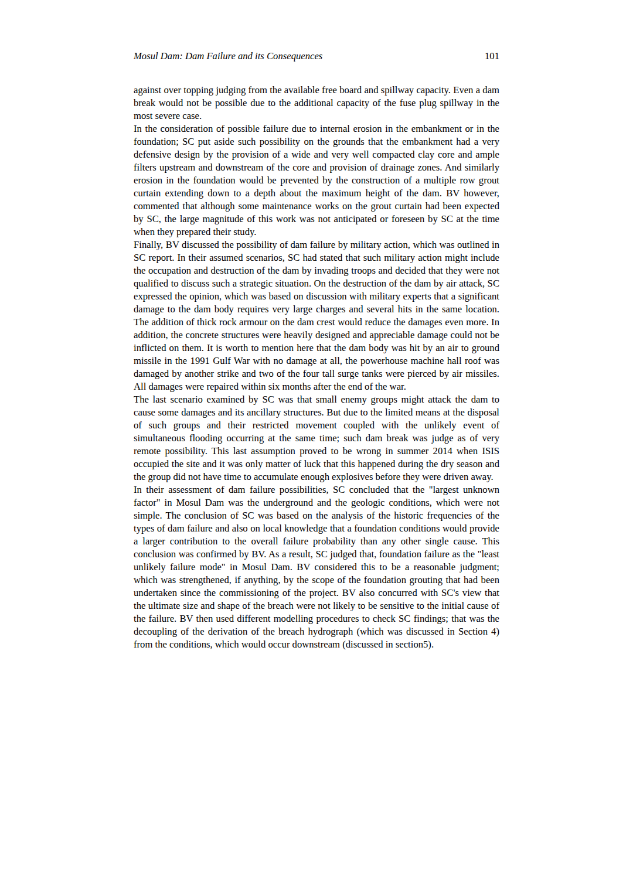Mosul Dam: Dam Failure and its Consequences 101
against over topping judging from the available free board and spillway capacity. Even a dam break would not be possible due to the additional capacity of the fuse plug spillway in the most severe case.
In the consideration of possible failure due to internal erosion in the embankment or in the foundation; SC put aside such possibility on the grounds that the embankment had a very defensive design by the provision of a wide and very well compacted clay core and ample filters upstream and downstream of the core and provision of drainage zones. And similarly erosion in the foundation would be prevented by the construction of a multiple row grout curtain extending down to a depth about the maximum height of the dam. BV however, commented that although some maintenance works on the grout curtain had been expected by SC, the large magnitude of this work was not anticipated or foreseen by SC at the time when they prepared their study.
Finally, BV discussed the possibility of dam failure by military action, which was outlined in SC report. In their assumed scenarios, SC had stated that such military action might include the occupation and destruction of the dam by invading troops and decided that they were not qualified to discuss such a strategic situation. On the destruction of the dam by air attack, SC expressed the opinion, which was based on discussion with military experts that a significant damage to the dam body requires very large charges and several hits in the same location. The addition of thick rock armour on the dam crest would reduce the damages even more. In addition, the concrete structures were heavily designed and appreciable damage could not be inflicted on them. It is worth to mention here that the dam body was hit by an air to ground missile in the 1991 Gulf War with no damage at all, the powerhouse machine hall roof was damaged by another strike and two of the four tall surge tanks were pierced by air missiles. All damages were repaired within six months after the end of the war.
The last scenario examined by SC was that small enemy groups might attack the dam to cause some damages and its ancillary structures. But due to the limited means at the disposal of such groups and their restricted movement coupled with the unlikely event of simultaneous flooding occurring at the same time; such dam break was judge as of very remote possibility. This last assumption proved to be wrong in summer 2014 when ISIS occupied the site and it was only matter of luck that this happened during the dry season and the group did not have time to accumulate enough explosives before they were driven away.
In their assessment of dam failure possibilities, SC concluded that the "largest unknown factor" in Mosul Dam was the underground and the geologic conditions, which were not simple. The conclusion of SC was based on the analysis of the historic frequencies of the types of dam failure and also on local knowledge that a foundation conditions would provide a larger contribution to the overall failure probability than any other single cause. This conclusion was confirmed by BV. As a result, SC judged that, foundation failure as the "least unlikely failure mode" in Mosul Dam. BV considered this to be a reasonable judgment; which was strengthened, if anything, by the scope of the foundation grouting that had been undertaken since the commissioning of the project. BV also concurred with SC's view that the ultimate size and shape of the breach were not likely to be sensitive to the initial cause of the failure. BV then used different modelling procedures to check SC findings; that was the decoupling of the derivation of the breach hydrograph (which was discussed in Section 4) from the conditions, which would occur downstream (discussed in section5).